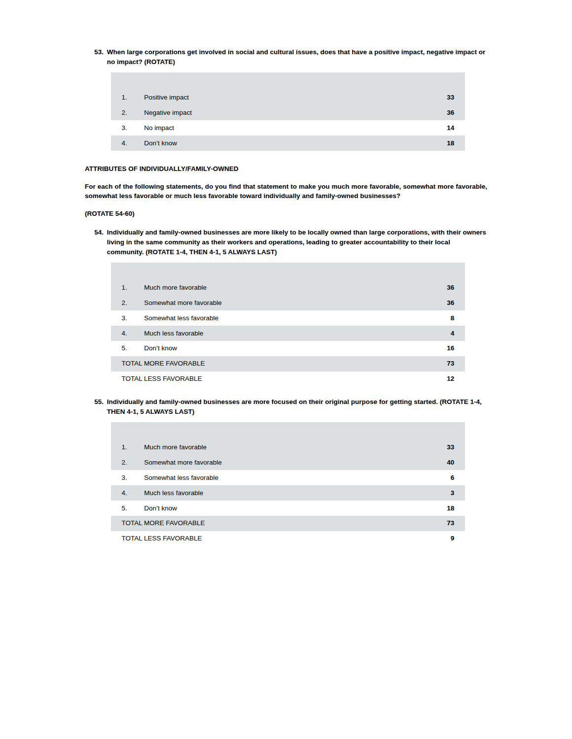53. When large corporations get involved in social and cultural issues, does that have a positive impact, negative impact or no impact? (ROTATE)
| 1. | Positive impact | 33 |
| 2. | Negative impact | 36 |
| 3. | No impact | 14 |
| 4. | Don’t know | 18 |
ATTRIBUTES OF INDIVIDUALLY/FAMILY-OWNED
For each of the following statements, do you find that statement to make you much more favorable, somewhat more favorable, somewhat less favorable or much less favorable toward individually and family-owned businesses?
(ROTATE 54-60)
54. Individually and family-owned businesses are more likely to be locally owned than large corporations, with their owners living in the same community as their workers and operations, leading to greater accountability to their local community. (ROTATE 1-4, THEN 4-1, 5 ALWAYS LAST)
| 1. | Much more favorable | 36 |
| 2. | Somewhat more favorable | 36 |
| 3. | Somewhat less favorable | 8 |
| 4. | Much less favorable | 4 |
| 5. | Don’t know | 16 |
| TOTAL MORE FAVORABLE | 73 |
| TOTAL LESS FAVORABLE | 12 |
55. Individually and family-owned businesses are more focused on their original purpose for getting started. (ROTATE 1-4, THEN 4-1, 5 ALWAYS LAST)
| 1. | Much more favorable | 33 |
| 2. | Somewhat more favorable | 40 |
| 3. | Somewhat less favorable | 6 |
| 4. | Much less favorable | 3 |
| 5. | Don’t know | 18 |
| TOTAL MORE FAVORABLE | 73 |
| TOTAL LESS FAVORABLE | 9 |